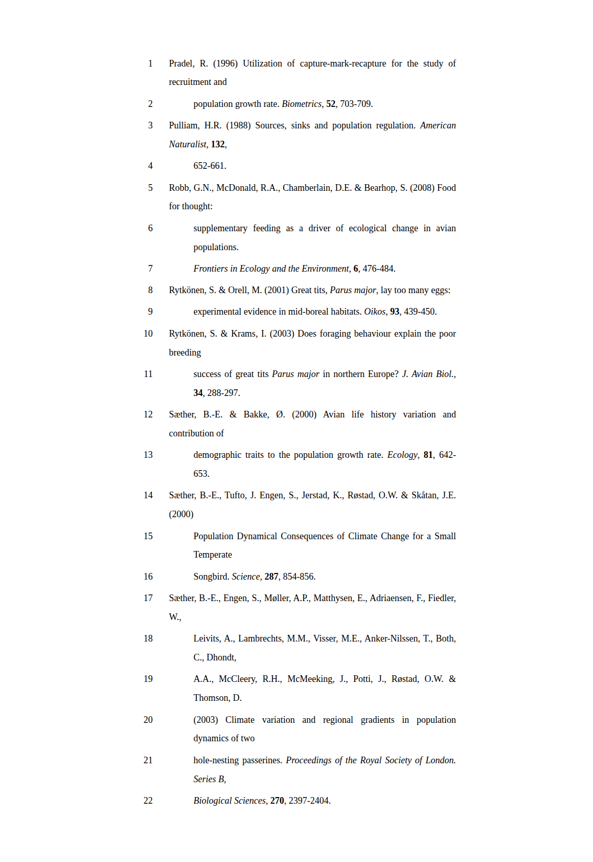Pradel, R. (1996) Utilization of capture-mark-recapture for the study of recruitment and
population growth rate. Biometrics, 52, 703-709.
Pulliam, H.R. (1988) Sources, sinks and population regulation. American Naturalist, 132,
652-661.
Robb, G.N., McDonald, R.A., Chamberlain, D.E. & Bearhop, S. (2008) Food for thought:
supplementary feeding as a driver of ecological change in avian populations.
Frontiers in Ecology and the Environment, 6, 476-484.
Rytkönen, S. & Orell, M. (2001) Great tits, Parus major, lay too many eggs:
experimental evidence in mid-boreal habitats. Oikos, 93, 439-450.
Rytkönen, S. & Krams, I. (2003) Does foraging behaviour explain the poor breeding
success of great tits Parus major in northern Europe? J. Avian Biol., 34, 288-297.
Sæther, B.-E. & Bakke, Ø. (2000) Avian life history variation and contribution of
demographic traits to the population growth rate. Ecology, 81, 642-653.
Sæther, B.-E., Tufto, J. Engen, S., Jerstad, K., Røstad, O.W. & Skåtan, J.E. (2000)
Population Dynamical Consequences of Climate Change for a Small Temperate
Songbird. Science, 287, 854-856.
Sæther, B.-E., Engen, S., Møller, A.P., Matthysen, E., Adriaensen, F., Fiedler, W.,
Leivits, A., Lambrechts, M.M., Visser, M.E., Anker-Nilssen, T., Both, C., Dhondt,
A.A., McCleery, R.H., McMeeking, J., Potti, J., Røstad, O.W. & Thomson, D.
(2003) Climate variation and regional gradients in population dynamics of two
hole-nesting passerines. Proceedings of the Royal Society of London. Series B,
Biological Sciences, 270, 2397-2404.